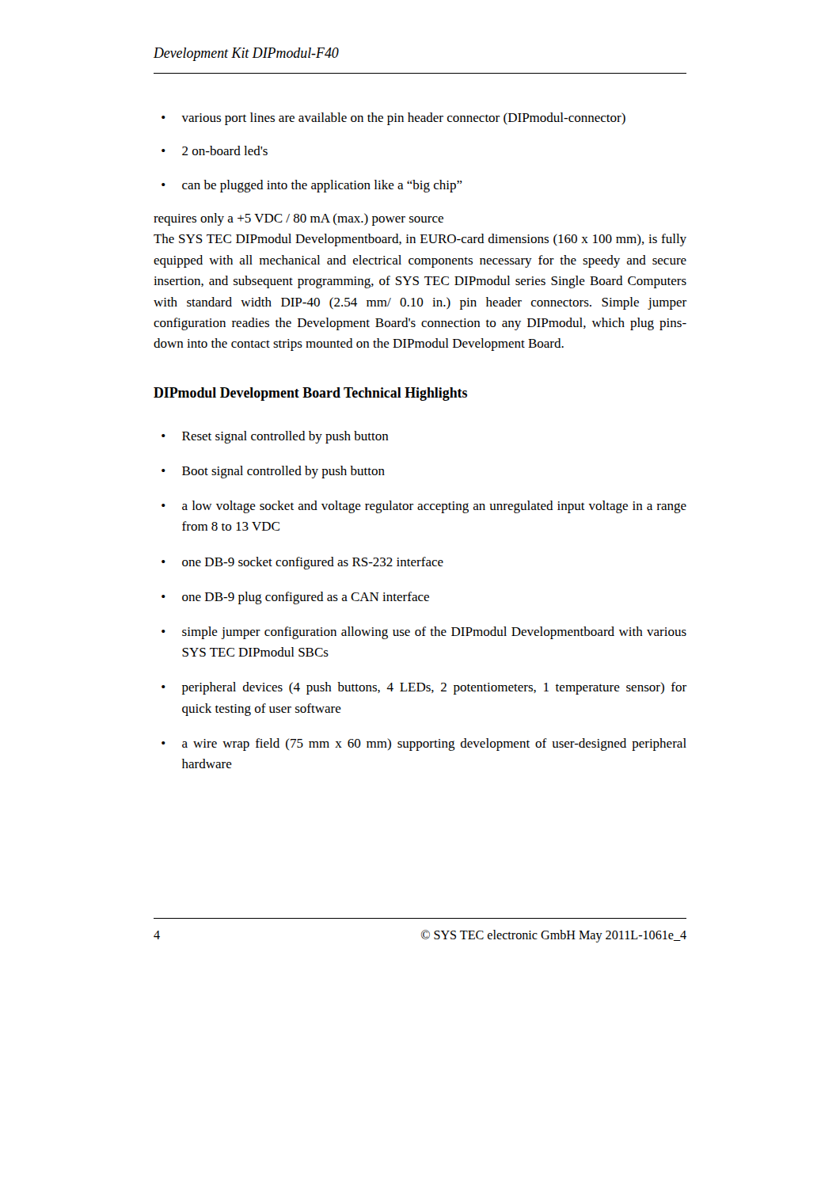Development Kit DIPmodul-F40
various port lines are available on the pin header connector (DIPmodul-connector)
2 on-board led's
can be plugged into the application like a “big chip”
requires only a +5 VDC / 80 mA (max.) power source
The SYS TEC DIPmodul Developmentboard, in EURO-card dimensions (160 x 100 mm), is fully equipped with all mechanical and electrical components necessary for the speedy and secure insertion, and subsequent programming, of SYS TEC DIPmodul series Single Board Computers with standard width DIP-40 (2.54 mm/ 0.10 in.) pin header connectors. Simple jumper configuration readies the Development Board's connection to any DIPmodul, which plug pins-down into the contact strips mounted on the DIPmodul Development Board.
DIPmodul Development Board Technical Highlights
Reset signal controlled by push button
Boot signal controlled by push button
a low voltage socket and voltage regulator accepting an unregulated input voltage in a range from 8 to 13 VDC
one DB-9 socket configured as RS-232 interface
one DB-9 plug configured as a CAN interface
simple jumper configuration allowing use of the DIPmodul Developmentboard with various SYS TEC DIPmodul SBCs
peripheral devices (4 push buttons, 4 LEDs, 2 potentiometers, 1 temperature sensor) for quick testing of user software
a wire wrap field (75 mm x 60 mm) supporting development of user-designed peripheral hardware
4 © SYS TEC electronic GmbH May 2011L-1061e_4